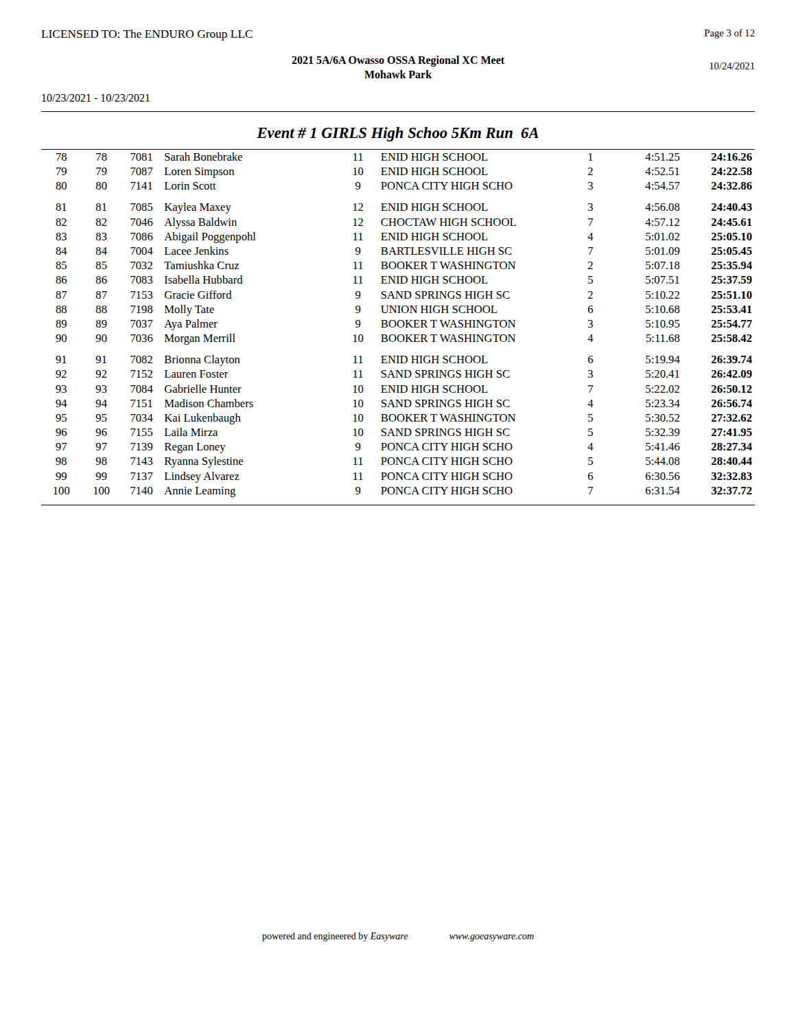LICENSED TO: The ENDURO Group LLC Page 3 of 12
2021 5A/6A Owasso OSSA Regional XC Meet
Mohawk Park
10/24/2021
10/23/2021 - 10/23/2021
Event # 1 GIRLS High Schoo 5Km Run 6A
| 78 | 78 | 7081 | Sarah Bonebrake | 11 | ENID HIGH SCHOOL | 1 | 4:51.25 | 24:16.26 |
| 79 | 79 | 7087 | Loren Simpson | 10 | ENID HIGH SCHOOL | 2 | 4:52.51 | 24:22.58 |
| 80 | 80 | 7141 | Lorin Scott | 9 | PONCA CITY HIGH SCHO | 3 | 4:54.57 | 24:32.86 |
| 81 | 81 | 7085 | Kaylea Maxey | 12 | ENID HIGH SCHOOL | 3 | 4:56.08 | 24:40.43 |
| 82 | 82 | 7046 | Alyssa Baldwin | 12 | CHOCTAW HIGH SCHOOL | 7 | 4:57.12 | 24:45.61 |
| 83 | 83 | 7086 | Abigail Poggenpohl | 11 | ENID HIGH SCHOOL | 4 | 5:01.02 | 25:05.10 |
| 84 | 84 | 7004 | Lacee Jenkins | 9 | BARTLESVILLE HIGH SC | 7 | 5:01.09 | 25:05.45 |
| 85 | 85 | 7032 | Tamiushka Cruz | 11 | BOOKER T WASHINGTON | 2 | 5:07.18 | 25:35.94 |
| 86 | 86 | 7083 | Isabella Hubbard | 11 | ENID HIGH SCHOOL | 5 | 5:07.51 | 25:37.59 |
| 87 | 87 | 7153 | Gracie Gifford | 9 | SAND SPRINGS HIGH SC | 2 | 5:10.22 | 25:51.10 |
| 88 | 88 | 7198 | Molly Tate | 9 | UNION HIGH SCHOOL | 6 | 5:10.68 | 25:53.41 |
| 89 | 89 | 7037 | Aya Palmer | 9 | BOOKER T WASHINGTON | 3 | 5:10.95 | 25:54.77 |
| 90 | 90 | 7036 | Morgan Merrill | 10 | BOOKER T WASHINGTON | 4 | 5:11.68 | 25:58.42 |
| 91 | 91 | 7082 | Brionna Clayton | 11 | ENID HIGH SCHOOL | 6 | 5:19.94 | 26:39.74 |
| 92 | 92 | 7152 | Lauren Foster | 11 | SAND SPRINGS HIGH SC | 3 | 5:20.41 | 26:42.09 |
| 93 | 93 | 7084 | Gabrielle Hunter | 10 | ENID HIGH SCHOOL | 7 | 5:22.02 | 26:50.12 |
| 94 | 94 | 7151 | Madison Chambers | 10 | SAND SPRINGS HIGH SC | 4 | 5:23.34 | 26:56.74 |
| 95 | 95 | 7034 | Kai Lukenbaugh | 10 | BOOKER T WASHINGTON | 5 | 5:30.52 | 27:32.62 |
| 96 | 96 | 7155 | Laila Mirza | 10 | SAND SPRINGS HIGH SC | 5 | 5:32.39 | 27:41.95 |
| 97 | 97 | 7139 | Regan Loney | 9 | PONCA CITY HIGH SCHO | 4 | 5:41.46 | 28:27.34 |
| 98 | 98 | 7143 | Ryanna Sylestine | 11 | PONCA CITY HIGH SCHO | 5 | 5:44.08 | 28:40.44 |
| 99 | 99 | 7137 | Lindsey Alvarez | 11 | PONCA CITY HIGH SCHO | 6 | 6:30.56 | 32:32.83 |
| 100 | 100 | 7140 | Annie Leaming | 9 | PONCA CITY HIGH SCHO | 7 | 6:31.54 | 32:37.72 |
powered and engineered by Easyware www.goeasyware.com